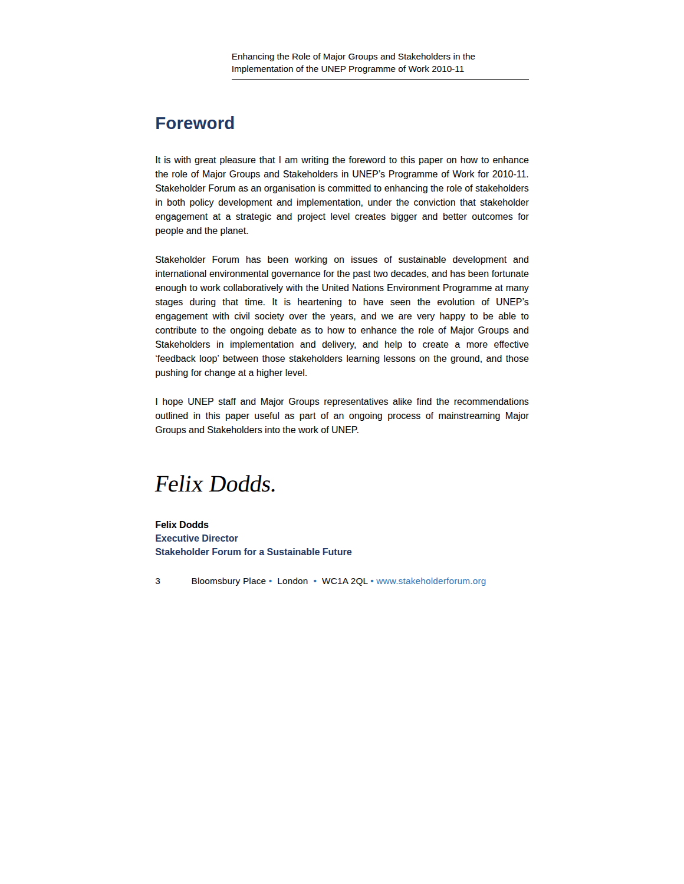Enhancing the Role of Major Groups and Stakeholders in the Implementation of the UNEP Programme of Work 2010-11
Foreword
It is with great pleasure that I am writing the foreword to this paper on how to enhance the role of Major Groups and Stakeholders in UNEP’s Programme of Work for 2010-11. Stakeholder Forum as an organisation is committed to enhancing the role of stakeholders in both policy development and implementation, under the conviction that stakeholder engagement at a strategic and project level creates bigger and better outcomes for people and the planet.
Stakeholder Forum has been working on issues of sustainable development and international environmental governance for the past two decades, and has been fortunate enough to work collaboratively with the United Nations Environment Programme at many stages during that time. It is heartening to have seen the evolution of UNEP’s engagement with civil society over the years, and we are very happy to be able to contribute to the ongoing debate as to how to enhance the role of Major Groups and Stakeholders in implementation and delivery, and help to create a more effective ‘feedback loop’ between those stakeholders learning lessons on the ground, and those pushing for change at a higher level.
I hope UNEP staff and Major Groups representatives alike find the recommendations outlined in this paper useful as part of an ongoing process of mainstreaming Major Groups and Stakeholders into the work of UNEP.
Felix Dodds.
Felix Dodds
Executive Director
Stakeholder Forum for a Sustainable Future
3 Bloomsbury Place • London • WC1A 2QL • www.stakeholderforum.org